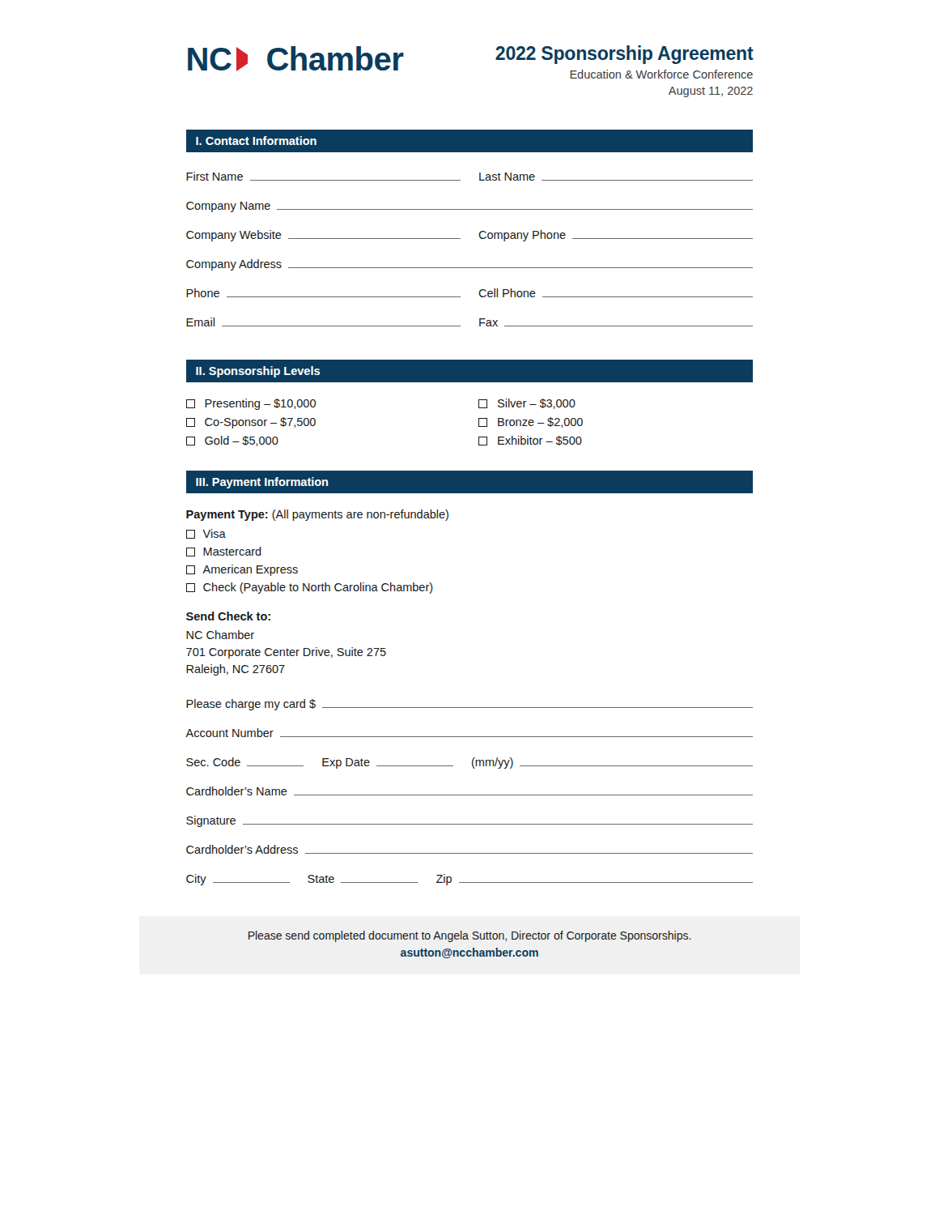NC Chamber
2022 Sponsorship Agreement
Education & Workforce Conference
August 11, 2022
I. Contact Information
First Name
Last Name
Company Name
Company Website
Company Phone
Company Address
Phone
Cell Phone
Email
Fax
II. Sponsorship Levels
Presenting – $10,000
Co-Sponsor – $7,500
Gold – $5,000
Silver – $3,000
Bronze – $2,000
Exhibitor – $500
III. Payment Information
Payment Type: (All payments are non-refundable)
Visa
Mastercard
American Express
Check (Payable to North Carolina Chamber)
Send Check to: NC Chamber
701 Corporate Center Drive, Suite 275
Raleigh, NC 27607
Please charge my card $
Account Number
Sec. Code Exp Date (mm/yy)
Cardholder’s Name
Signature
Cardholder’s Address
City State Zip
Please send completed document to Angela Sutton, Director of Corporate Sponsorships.
asutton@ncchamber.com